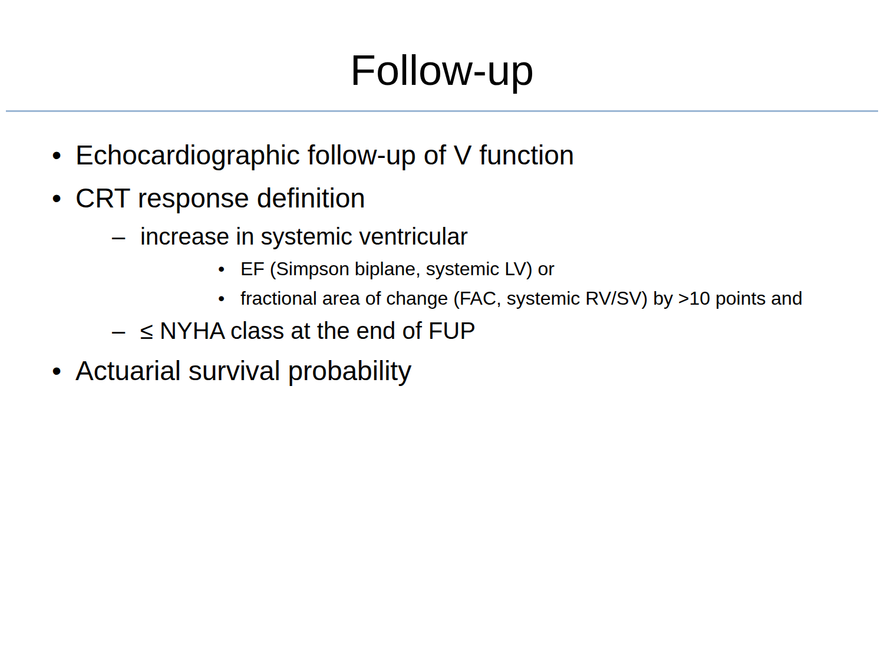Follow-up
•Echocardiographic follow-up of V function
•CRT response definition
–increase in systemic ventricular
•EF (Simpson biplane, systemic LV) or
•fractional area of change (FAC, systemic RV/SV) by >10 points and
–≤ NYHA class at the end of FUP
•Actuarial survival probability